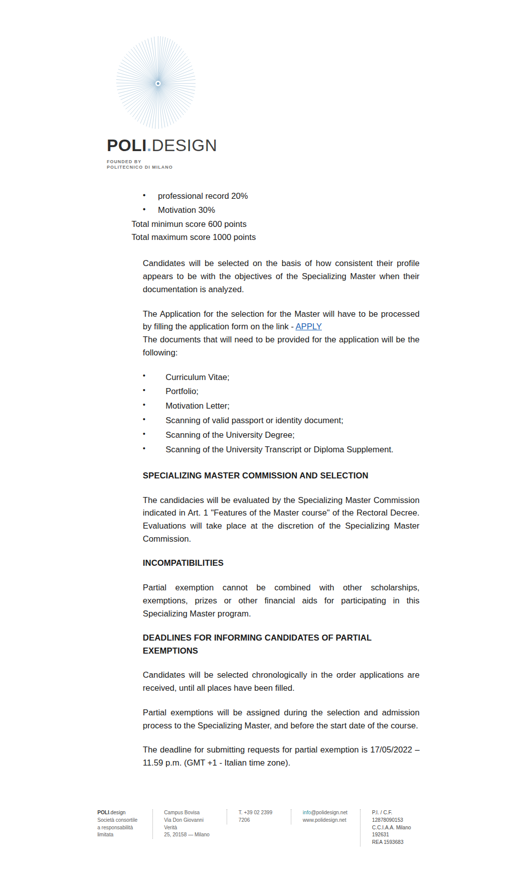POLI. DESIGN
FOUNDED BY
POLITECNICO DI MILANO
professional record 20%
Motivation 30%
Total minimun score 600 points
Total maximum score 1000 points
Candidates will be selected on the basis of how consistent their profile appears to be with the objectives of the Specializing Master when their documentation is analyzed.
The Application for the selection for the Master will have to be processed by filling the application form on the link - APPLY
The documents that will need to be provided for the application will be the following:
Curriculum Vitae;
Portfolio;
Motivation Letter;
Scanning of valid passport or identity document;
Scanning of the University Degree;
Scanning of the University Transcript or Diploma Supplement.
SPECIALIZING MASTER COMMISSION AND SELECTION
The candidacies will be evaluated by the Specializing Master Commission indicated in Art. 1 "Features of the Master course" of the Rectoral Decree. Evaluations will take place at the discretion of the Specializing Master Commission.
INCOMPATIBILITIES
Partial exemption cannot be combined with other scholarships, exemptions, prizes or other financial aids for participating in this Specializing Master program.
DEADLINES FOR INFORMING CANDIDATES OF PARTIAL EXEMPTIONS
Candidates will be selected chronologically in the order applications are received, until all places have been filled.
Partial exemptions will be assigned during the selection and admission process to the Specializing Master, and before the start date of the course.
The deadline for submitting requests for partial exemption is 17/05/2022 – 11.59 p.m. (GMT +1 - Italian time zone).
POLI. design
Società consortile
a responsabilità limitata
Campus Bovisa
Via Don Giovanni Verità
25, 20158 — Milano
T. +39 02 2399 7206
info@polidesign.net
www.polidesign.net
P.I. / C.F. 12878090153
C.C.I.A.A. Milano
192631
REA 1593683